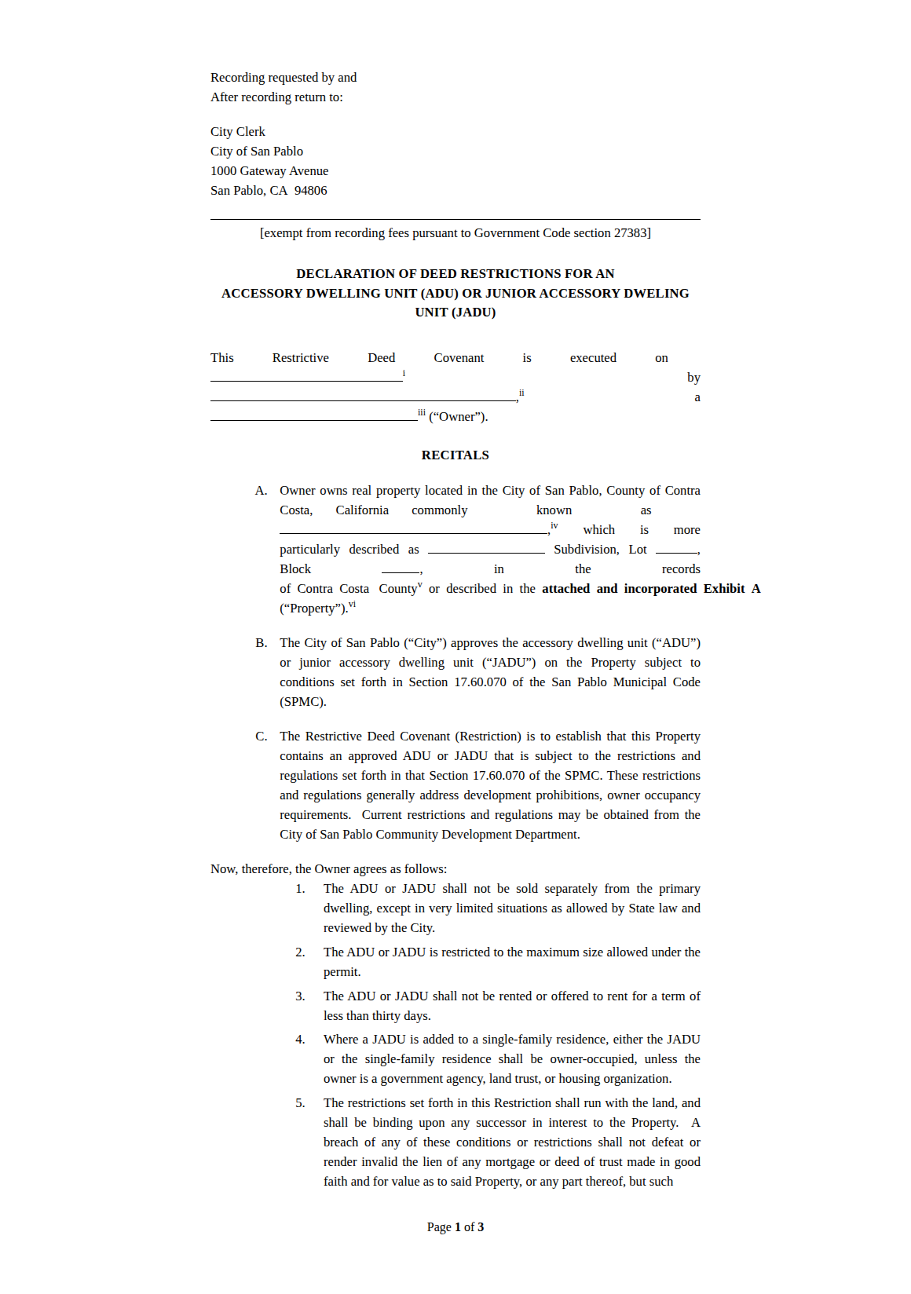Recording requested by and
After recording return to:
City Clerk
City of San Pablo
1000 Gateway Avenue
San Pablo, CA 94806
[exempt from recording fees pursuant to Government Code section 27383]
DECLARATION OF DEED RESTRICTIONS FOR AN ACCESSORY DWELLING UNIT (ADU) OR JUNIOR ACCESSORY DWELING UNIT (JADU)
This Restrictive Deed Covenant is executed on i by ,ii a iii (“Owner”).
RECITALS
Owner owns real property located in the City of San Pablo, County of Contra Costa, California commonly known as ,iv which is more particularly described as Subdivision, Lot , Block , in the records of Contra Costa Countyv or described in the attached and incorporated Exhibit A (“Property”).vi
The City of San Pablo (“City”) approves the accessory dwelling unit (“ADU”) or junior accessory dwelling unit (“JADU”) on the Property subject to conditions set forth in Section 17.60.070 of the San Pablo Municipal Code (SPMC).
The Restrictive Deed Covenant (Restriction) is to establish that this Property contains an approved ADU or JADU that is subject to the restrictions and regulations set forth in that Section 17.60.070 of the SPMC. These restrictions and regulations generally address development prohibitions, owner occupancy requirements. Current restrictions and regulations may be obtained from the City of San Pablo Community Development Department.
Now, therefore, the Owner agrees as follows:
The ADU or JADU shall not be sold separately from the primary dwelling, except in very limited situations as allowed by State law and reviewed by the City.
The ADU or JADU is restricted to the maximum size allowed under the permit.
The ADU or JADU shall not be rented or offered to rent for a term of less than thirty days.
Where a JADU is added to a single-family residence, either the JADU or the single-family residence shall be owner-occupied, unless the owner is a government agency, land trust, or housing organization.
The restrictions set forth in this Restriction shall run with the land, and shall be binding upon any successor in interest to the Property. A breach of any of these conditions or restrictions shall not defeat or render invalid the lien of any mortgage or deed of trust made in good faith and for value as to said Property, or any part thereof, but such
Page 1 of 3